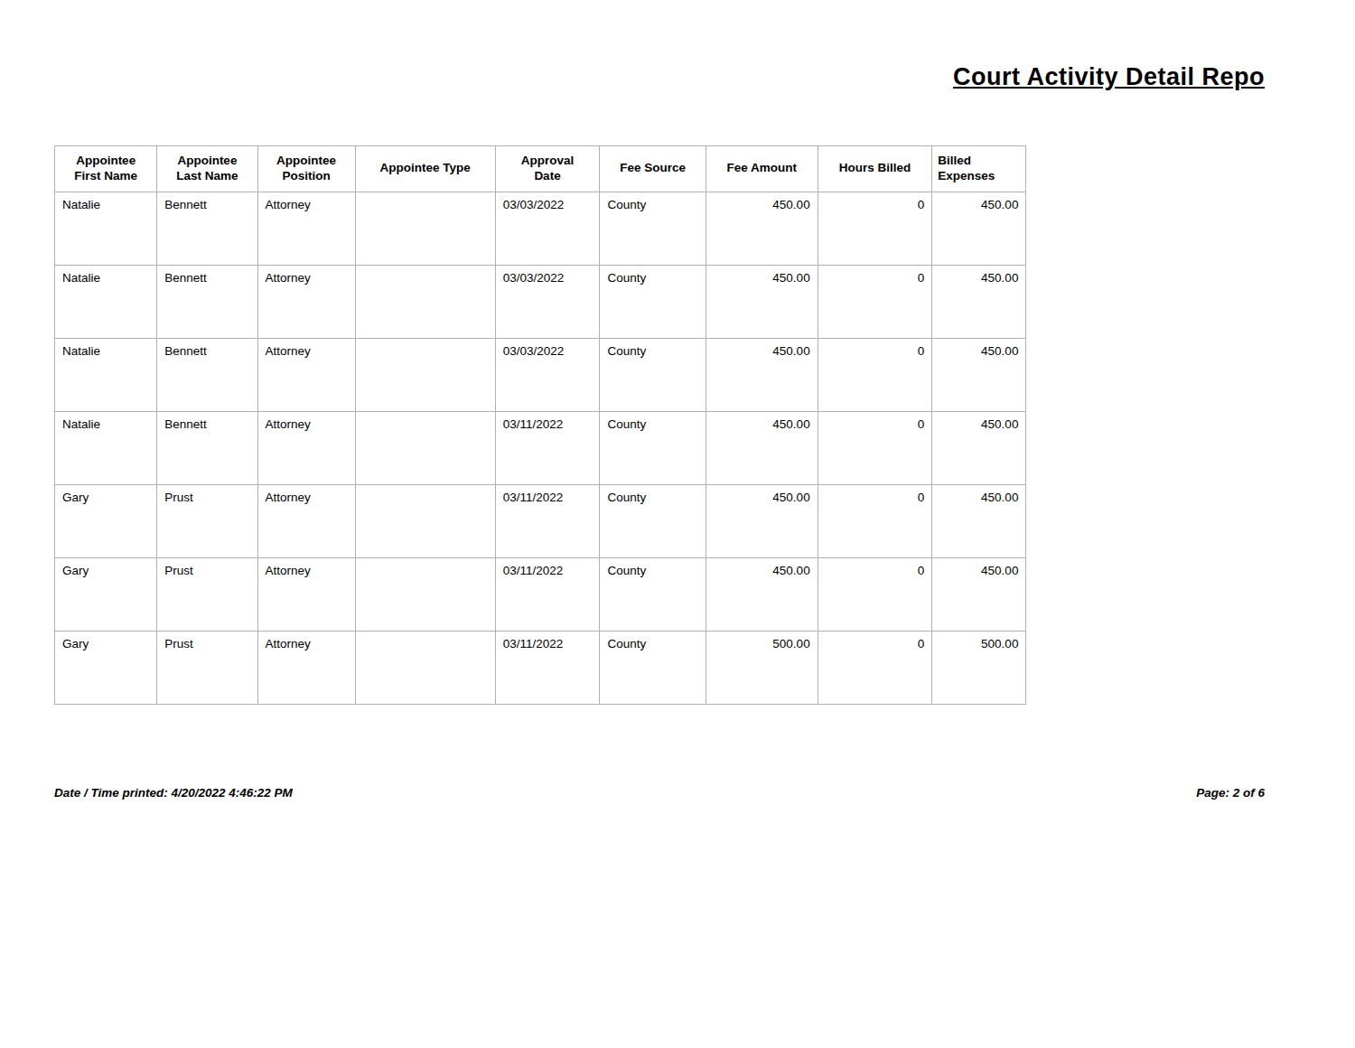Court Activity Detail Repo
| Appointee First Name | Appointee Last Name | Appointee Position | Appointee Type | Approval Date | Fee Source | Fee Amount | Hours Billed | Billed Expenses |
| --- | --- | --- | --- | --- | --- | --- | --- | --- |
| Natalie | Bennett | Attorney | | 03/03/2022 | County | 450.00 | 0 | 450.00 |
| Natalie | Bennett | Attorney | | 03/03/2022 | County | 450.00 | 0 | 450.00 |
| Natalie | Bennett | Attorney | | 03/03/2022 | County | 450.00 | 0 | 450.00 |
| Natalie | Bennett | Attorney | | 03/11/2022 | County | 450.00 | 0 | 450.00 |
| Gary | Prust | Attorney | | 03/11/2022 | County | 450.00 | 0 | 450.00 |
| Gary | Prust | Attorney | | 03/11/2022 | County | 450.00 | 0 | 450.00 |
| Gary | Prust | Attorney | | 03/11/2022 | County | 500.00 | 0 | 500.00 |
Date / Time printed: 4/20/2022 4:46:22 PM
Page: 2 of 6